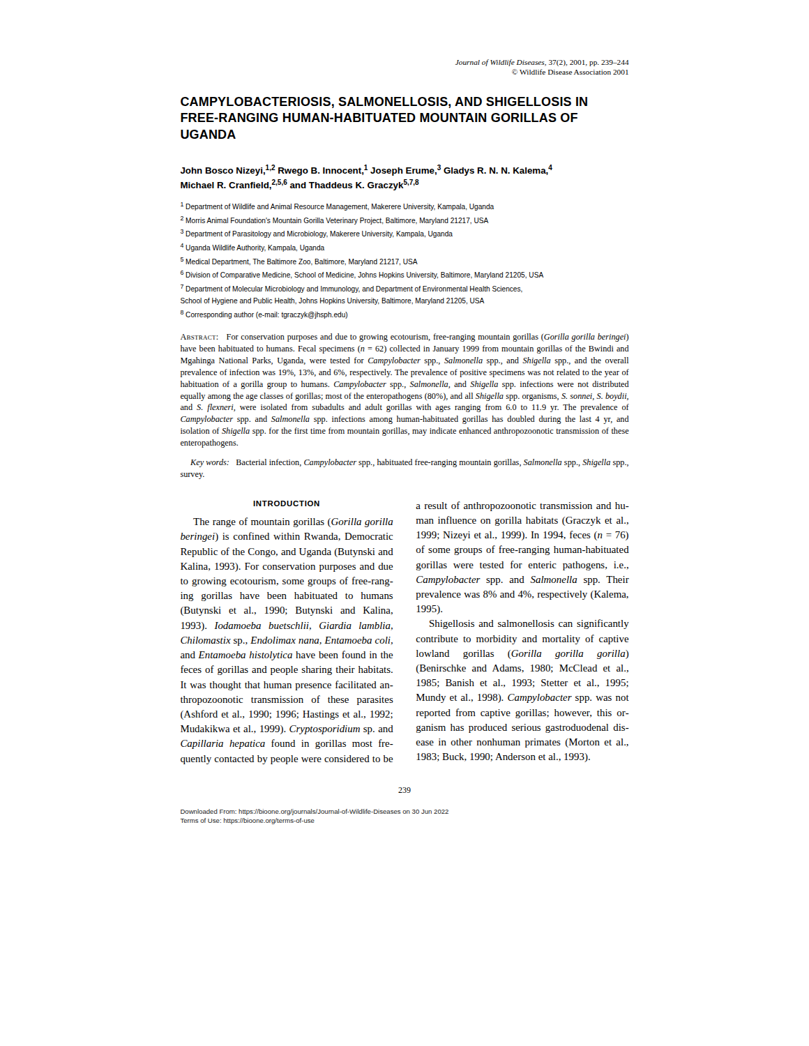Journal of Wildlife Diseases, 37(2), 2001, pp. 239–244
© Wildlife Disease Association 2001
Campylobacteriosis, Salmonellosis, and Shigellosis in Free-Ranging Human-Habituated Mountain Gorillas of Uganda
John Bosco Nizeyi,1,2 Rwego B. Innocent,1 Joseph Erume,3 Gladys R. N. N. Kalema,4
Michael R. Cranfield,2,5,6 and Thaddeus K. Graczyk5,7,8
1 Department of Wildlife and Animal Resource Management, Makerere University, Kampala, Uganda
2 Morris Animal Foundation's Mountain Gorilla Veterinary Project, Baltimore, Maryland 21217, USA
3 Department of Parasitology and Microbiology, Makerere University, Kampala, Uganda
4 Uganda Wildlife Authority, Kampala, Uganda
5 Medical Department, The Baltimore Zoo, Baltimore, Maryland 21217, USA
6 Division of Comparative Medicine, School of Medicine, Johns Hopkins University, Baltimore, Maryland 21205, USA
7 Department of Molecular Microbiology and Immunology, and Department of Environmental Health Sciences,
School of Hygiene and Public Health, Johns Hopkins University, Baltimore, Maryland 21205, USA
8 Corresponding author (e-mail: tgraczyk@jhsph.edu)
Abstract: For conservation purposes and due to growing ecotourism, free-ranging mountain gorillas (Gorilla gorilla beringei) have been habituated to humans. Fecal specimens (n = 62) collected in January 1999 from mountain gorillas of the Bwindi and Mgahinga National Parks, Uganda, were tested for Campylobacter spp., Salmonella spp., and Shigella spp., and the overall prevalence of infection was 19%, 13%, and 6%, respectively. The prevalence of positive specimens was not related to the year of habituation of a gorilla group to humans. Campylobacter spp., Salmonella, and Shigella spp. infections were not distributed equally among the age classes of gorillas; most of the enteropathogens (80%), and all Shigella spp. organisms, S. sonnei, S. boydii, and S. flexneri, were isolated from subadults and adult gorillas with ages ranging from 6.0 to 11.9 yr. The prevalence of Campylobacter spp. and Salmonella spp. infections among human-habituated gorillas has doubled during the last 4 yr, and isolation of Shigella spp. for the first time from mountain gorillas, may indicate enhanced anthropozoonotic transmission of these enteropathogens.
Key words: Bacterial infection, Campylobacter spp., habituated free-ranging mountain gorillas, Salmonella spp., Shigella spp., survey.
Introduction
The range of mountain gorillas (Gorilla gorilla beringei) is confined within Rwanda, Democratic Republic of the Congo, and Uganda (Butynski and Kalina, 1993). For conservation purposes and due to growing ecotourism, some groups of free-ranging gorillas have been habituated to humans (Butynski et al., 1990; Butynski and Kalina, 1993). Iodamoeba buetschlii, Giardia lamblia, Chilomastix sp., Endolimax nana, Entamoeba coli, and Entamoeba histolytica have been found in the feces of gorillas and people sharing their habitats. It was thought that human presence facilitated anthropozoonotic transmission of these parasites (Ashford et al., 1990; 1996; Hastings et al., 1992; Mudakikwa et al., 1999). Cryptosporidium sp. and Capillaria hepatica found in gorillas most frequently contacted by people were considered to be a result of anthropozoonotic transmission and human influence on gorilla habitats (Graczyk et al., 1999; Nizeyi et al., 1999). In 1994, feces (n = 76) of some groups of free-ranging human-habituated gorillas were tested for enteric pathogens, i.e., Campylobacter spp. and Salmonella spp. Their prevalence was 8% and 4%, respectively (Kalema, 1995).
Shigellosis and salmonellosis can significantly contribute to morbidity and mortality of captive lowland gorillas (Gorilla gorilla gorilla) (Benirschke and Adams, 1980; McClead et al., 1985; Banish et al., 1993; Stetter et al., 1995; Mundy et al., 1998). Campylobacter spp. was not reported from captive gorillas; however, this organism has produced serious gastroduodenal disease in other nonhuman primates (Morton et al., 1983; Buck, 1990; Anderson et al., 1993).
239
Downloaded From: https://bioone.org/journals/Journal-of-Wildlife-Diseases on 30 Jun 2022
Terms of Use: https://bioone.org/terms-of-use